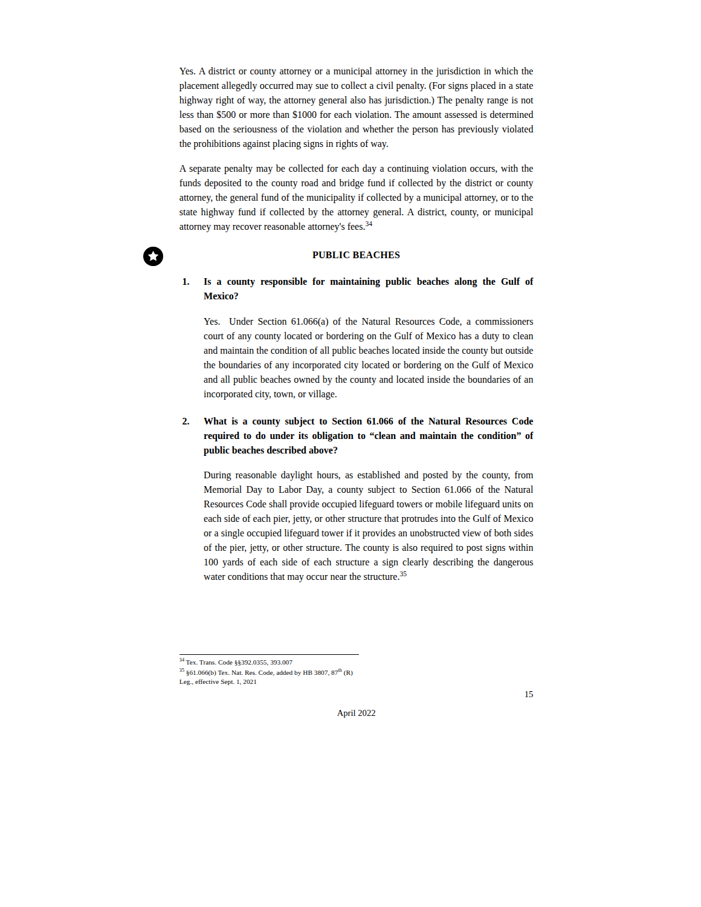Yes. A district or county attorney or a municipal attorney in the jurisdiction in which the placement allegedly occurred may sue to collect a civil penalty. (For signs placed in a state highway right of way, the attorney general also has jurisdiction.) The penalty range is not less than $500 or more than $1000 for each violation. The amount assessed is determined based on the seriousness of the violation and whether the person has previously violated the prohibitions against placing signs in rights of way.
A separate penalty may be collected for each day a continuing violation occurs, with the funds deposited to the county road and bridge fund if collected by the district or county attorney, the general fund of the municipality if collected by a municipal attorney, or to the state highway fund if collected by the attorney general. A district, county, or municipal attorney may recover reasonable attorney's fees.34
PUBLIC BEACHES
Is a county responsible for maintaining public beaches along the Gulf of Mexico?
Yes. Under Section 61.066(a) of the Natural Resources Code, a commissioners court of any county located or bordering on the Gulf of Mexico has a duty to clean and maintain the condition of all public beaches located inside the county but outside the boundaries of any incorporated city located or bordering on the Gulf of Mexico and all public beaches owned by the county and located inside the boundaries of an incorporated city, town, or village.
What is a county subject to Section 61.066 of the Natural Resources Code required to do under its obligation to “clean and maintain the condition” of public beaches described above?
During reasonable daylight hours, as established and posted by the county, from Memorial Day to Labor Day, a county subject to Section 61.066 of the Natural Resources Code shall provide occupied lifeguard towers or mobile lifeguard units on each side of each pier, jetty, or other structure that protrudes into the Gulf of Mexico or a single occupied lifeguard tower if it provides an unobstructed view of both sides of the pier, jetty, or other structure. The county is also required to post signs within 100 yards of each side of each structure a sign clearly describing the dangerous water conditions that may occur near the structure.35
34 Tex. Trans. Code §§392.0355, 393.007
35 §61.066(b) Tex. Nat. Res. Code, added by HB 3807, 87th (R) Leg., effective Sept. 1, 2021
15
April 2022